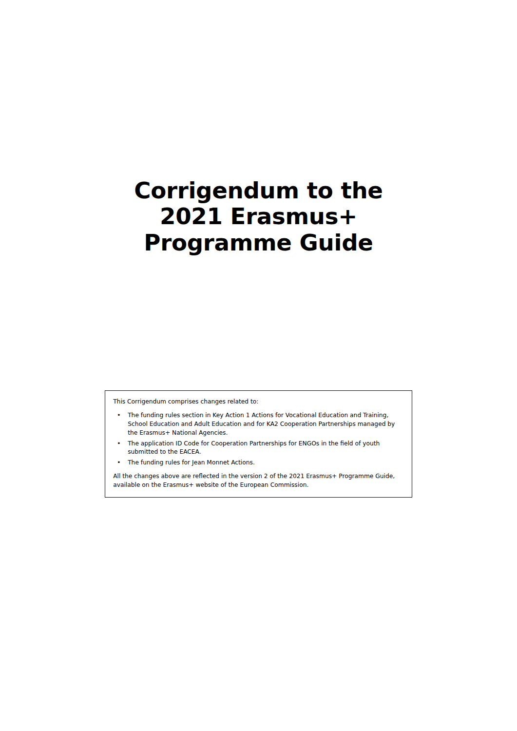Corrigendum to the 2021 Erasmus+ Programme Guide
This Corrigendum comprises changes related to:
The funding rules section in Key Action 1 Actions for Vocational Education and Training, School Education and Adult Education and for KA2 Cooperation Partnerships managed by the Erasmus+ National Agencies.
The application ID Code for Cooperation Partnerships for ENGOs in the field of youth submitted to the EACEA.
The funding rules for Jean Monnet Actions.
All the changes above are reflected in the version 2 of the 2021 Erasmus+ Programme Guide, available on the Erasmus+ website of the European Commission.